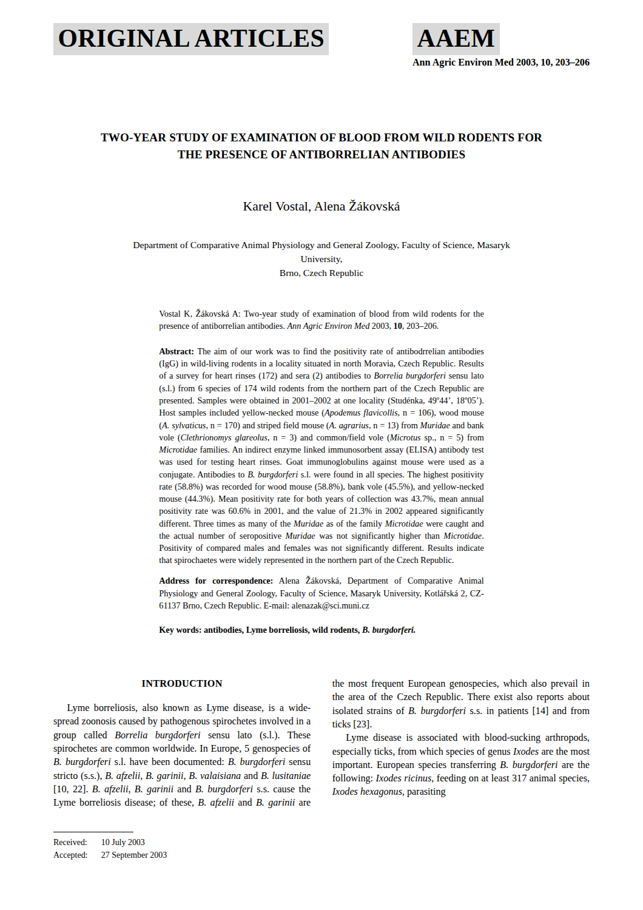ORIGINAL ARTICLES
AAEM
Ann Agric Environ Med 2003, 10, 203–206
Two-year study of examination of blood from wild rodents for
the presence of antiborrelian antibodies
Karel Vostal, Alena Žákovská
Department of Comparative Animal Physiology and General Zoology, Faculty of Science, Masaryk University,
Brno, Czech Republic
Vostal K, Žákovská A: Two-year study of examination of blood from wild rodents for the presence of antiborrelian antibodies. Ann Agric Environ Med 2003, 10, 203–206.
Abstract: The aim of our work was to find the positivity rate of antibodrrelian antibodies (IgG) in wild-living rodents in a locality situated in north Moravia, Czech Republic. Results of a survey for heart rinses (172) and sera (2) antibodies to Borrelia burgdorferi sensu lato (s.l.) from 6 species of 174 wild rodents from the northern part of the Czech Republic are presented. Samples were obtained in 2001–2002 at one locality (Studénka, 49º44’, 18º05’). Host samples included yellow-necked mouse (Apodemus flavicollis, n = 106), wood mouse (A. sylvaticus, n = 170) and striped field mouse (A. agrarius, n = 13) from Muridae and bank vole (Clethrionomys glareolus, n = 3) and common/field vole (Microtus sp., n = 5) from Microtidae families. An indirect enzyme linked immunosorbent assay (ELISA) antibody test was used for testing heart rinses. Goat immunoglobulins against mouse were used as a conjugate. Antibodies to B. burgdorferi s.l. were found in all species. The highest positivity rate (58.8%) was recorded for wood mouse (58.8%), bank vole (45.5%), and yellow-necked mouse (44.3%). Mean positivity rate for both years of collection was 43.7%, mean annual positivity rate was 60.6% in 2001, and the value of 21.3% in 2002 appeared significantly different. Three times as many of the Muridae as of the family Microtidae were caught and the actual number of seropositive Muridae was not significantly higher than Microtidae. Positivity of compared males and females was not significantly different. Results indicate that spirochaetes were widely represented in the northern part of the Czech Republic.
Address for correspondence: Alena Žákovská, Department of Comparative Animal Physiology and General Zoology, Faculty of Science, Masaryk University, Kotlářská 2, CZ-61137 Brno, Czech Republic. E-mail: alenazak@sci.muni.cz
Key words: antibodies, Lyme borreliosis, wild rodents, B. burgdorferi.
Introduction
Lyme borreliosis, also known as Lyme disease, is a wide-spread zoonosis caused by pathogenous spirochetes involved in a group called Borrelia burgdorferi sensu lato (s.l.). These spirochetes are common worldwide. In Europe, 5 genospecies of B. burgdorferi s.l. have been documented: B. burgdorferi sensu stricto (s.s.), B. afzelii, B. garinii, B. valaisiana and B. lusitaniae [10, 22]. B. afzelii, B. garinii and B. burgdorferi s.s. cause the Lyme borreliosis disease; of these, B. afzelii and B. garinii are the most frequent European genospecies, which also prevail in the area of the Czech Republic. There exist also reports about isolated strains of B. burgdorferi s.s. in patients [14] and from ticks [23].
Lyme disease is associated with blood-sucking arthropods, especially ticks, from which species of genus Ixodes are the most important. European species transferring B. burgdorferi are the following: Ixodes ricinus, feeding on at least 317 animal species, Ixodes hexagonus, parasiting
| Received: | 10 July 2003 |
| Accepted: | 27 September 2003 |